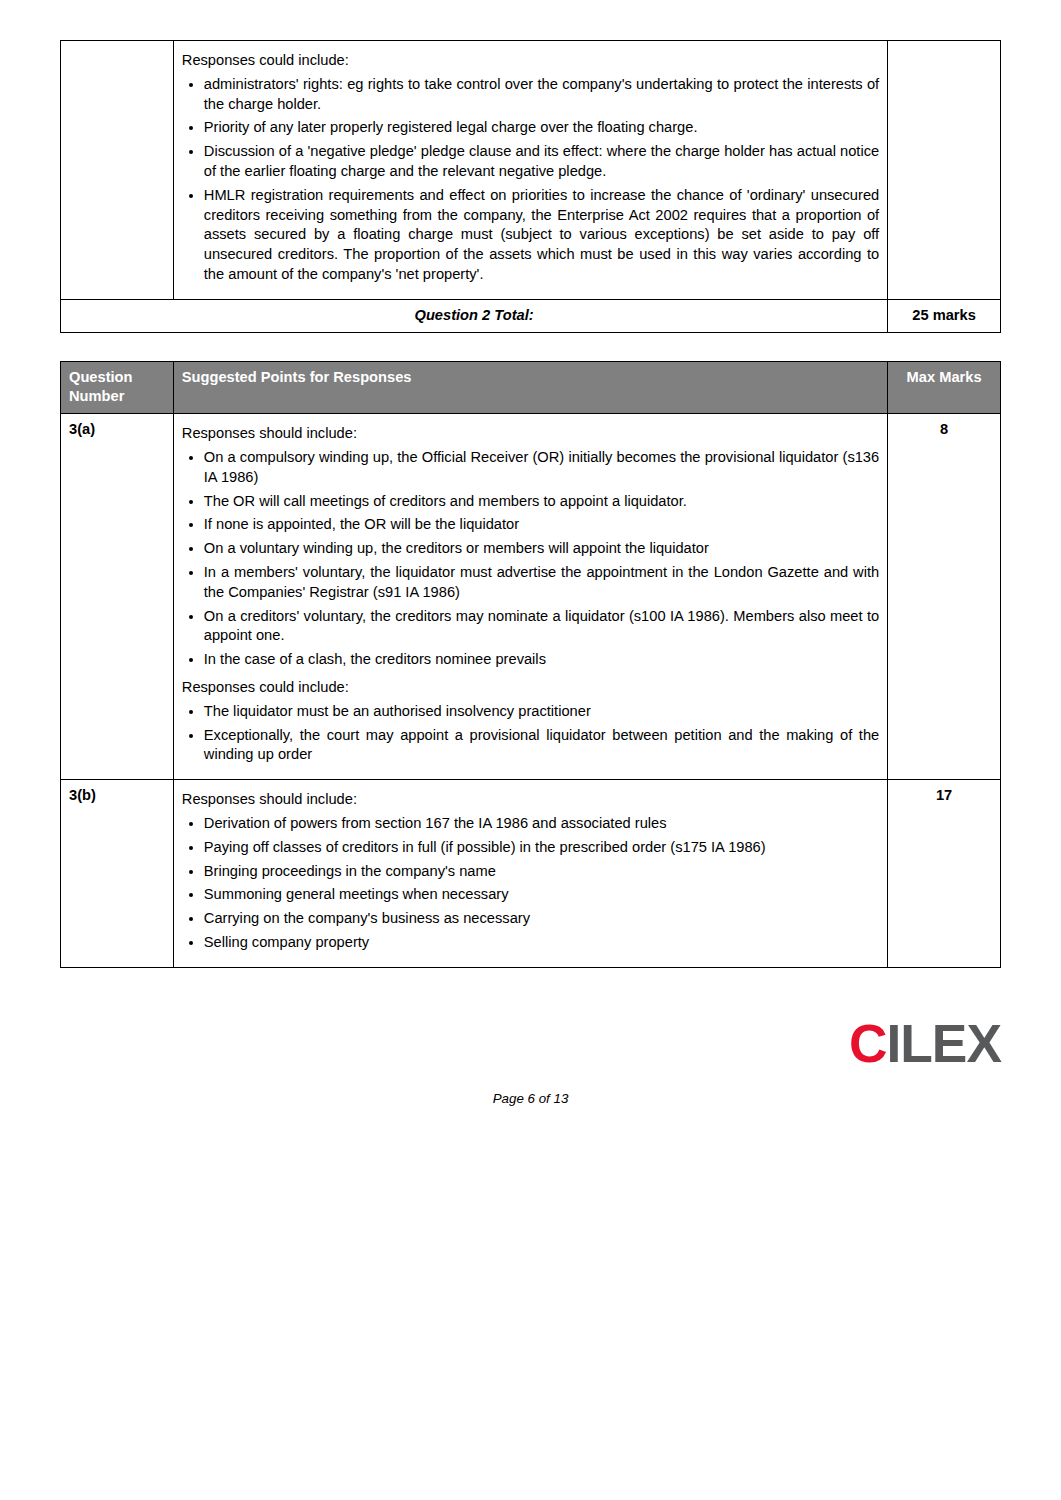| | Responses could include: administrators' rights: eg rights to take control over the company's undertaking to protect the interests of the charge holder. Priority of any later properly registered legal charge over the floating charge. Discussion of a 'negative pledge' pledge clause and its effect: where the charge holder has actual notice of the earlier floating charge and the relevant negative pledge. HMLR registration requirements and effect on priorities to increase the chance of 'ordinary' unsecured creditors receiving something from the company, the Enterprise Act 2002 requires that a proportion of assets secured by a floating charge must (subject to various exceptions) be set aside to pay off unsecured creditors. The proportion of the assets which must be used in this way varies according to the amount of the company's 'net property'. | |
| Question 2 Total: | 25 marks |
| Question Number | Suggested Points for Responses | Max Marks |
| --- | --- | --- |
| 3(a) | Responses should include: On a compulsory winding up, the Official Receiver (OR) initially becomes the provisional liquidator (s136 IA 1986) The OR will call meetings of creditors and members to appoint a liquidator. If none is appointed, the OR will be the liquidator On a voluntary winding up, the creditors or members will appoint the liquidator In a members' voluntary, the liquidator must advertise the appointment in the London Gazette and with the Companies' Registrar (s91 IA 1986) On a creditors' voluntary, the creditors may nominate a liquidator (s100 IA 1986). Members also meet to appoint one. In the case of a clash, the creditors nominee prevails Responses could include: The liquidator must be an authorised insolvency practitioner Exceptionally, the court may appoint a provisional liquidator between petition and the making of the winding up order | 8 |
| 3(b) | Responses should include: Derivation of powers from section 167 the IA 1986 and associated rules Paying off classes of creditors in full (if possible) in the prescribed order (s175 IA 1986) Bringing proceedings in the company's name Summoning general meetings when necessary Carrying on the company's business as necessary Selling company property | 17 |
CILEX
Page 6 of 13